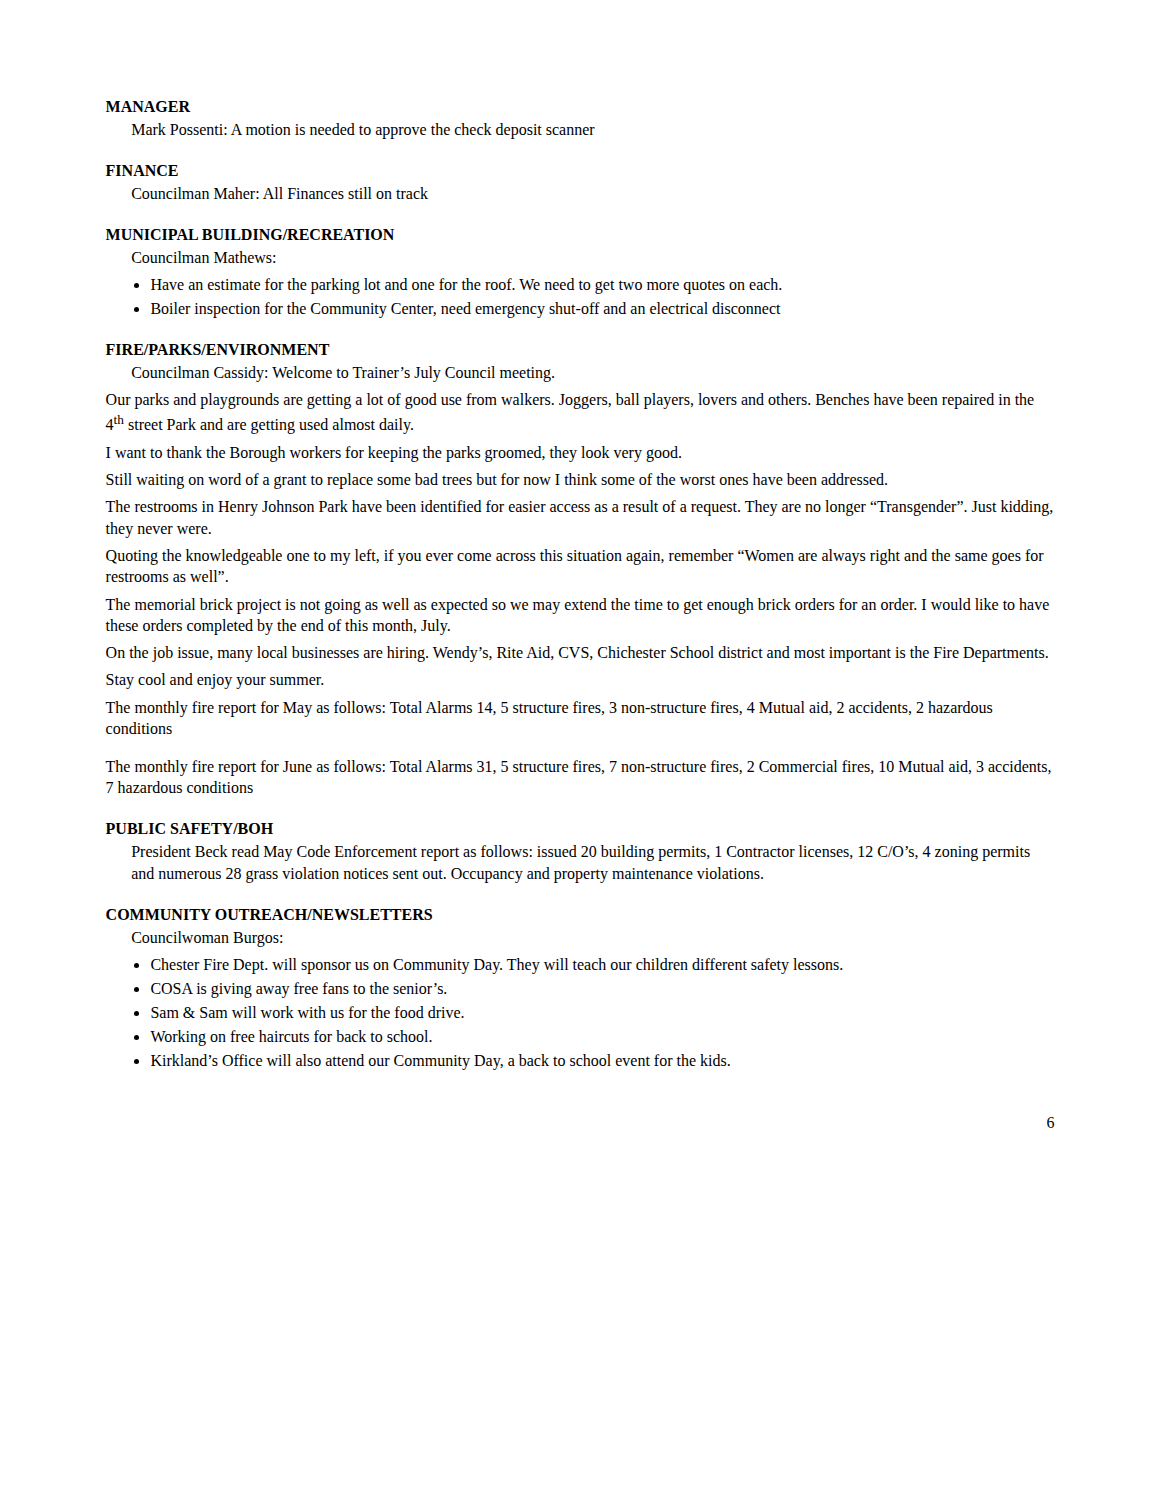MANAGER
Mark Possenti: A motion is needed to approve the check deposit scanner
FINANCE
Councilman Maher: All Finances still on track
MUNICIPAL BUILDING/RECREATION
Councilman Mathews:
Have an estimate for the parking lot and one for the roof. We need to get two more quotes on each.
Boiler inspection for the Community Center, need emergency shut-off and an electrical disconnect
FIRE/PARKS/ENVIRONMENT
Councilman Cassidy: Welcome to Trainer’s July Council meeting.
Our parks and playgrounds are getting a lot of good use from walkers. Joggers, ball players, lovers and others. Benches have been repaired in the 4th street Park and are getting used almost daily.
I want to thank the Borough workers for keeping the parks groomed, they look very good.
Still waiting on word of a grant to replace some bad trees but for now I think some of the worst ones have been addressed.
The restrooms in Henry Johnson Park have been identified for easier access as a result of a request. They are no longer “Transgender”. Just kidding, they never were.
Quoting the knowledgeable one to my left, if you ever come across this situation again, remember “Women are always right and the same goes for restrooms as well”.
The memorial brick project is not going as well as expected so we may extend the time to get enough brick orders for an order. I would like to have these orders completed by the end of this month, July.
On the job issue, many local businesses are hiring. Wendy’s, Rite Aid, CVS, Chichester School district and most important is the Fire Departments.
Stay cool and enjoy your summer.
The monthly fire report for May as follows: Total Alarms 14, 5 structure fires, 3 non-structure fires, 4 Mutual aid, 2 accidents, 2 hazardous conditions
The monthly fire report for June as follows: Total Alarms 31, 5 structure fires, 7 non-structure fires, 2 Commercial fires, 10 Mutual aid, 3 accidents, 7 hazardous conditions
PUBLIC SAFETY/BOH
President Beck read May Code Enforcement report as follows: issued 20 building permits, 1 Contractor licenses, 12 C/O’s, 4 zoning permits and numerous 28 grass violation notices sent out. Occupancy and property maintenance violations.
COMMUNITY OUTREACH/NEWSLETTERS
Councilwoman Burgos:
Chester Fire Dept. will sponsor us on Community Day. They will teach our children different safety lessons.
COSA is giving away free fans to the senior’s.
Sam & Sam will work with us for the food drive.
Working on free haircuts for back to school.
Kirkland’s Office will also attend our Community Day, a back to school event for the kids.
6